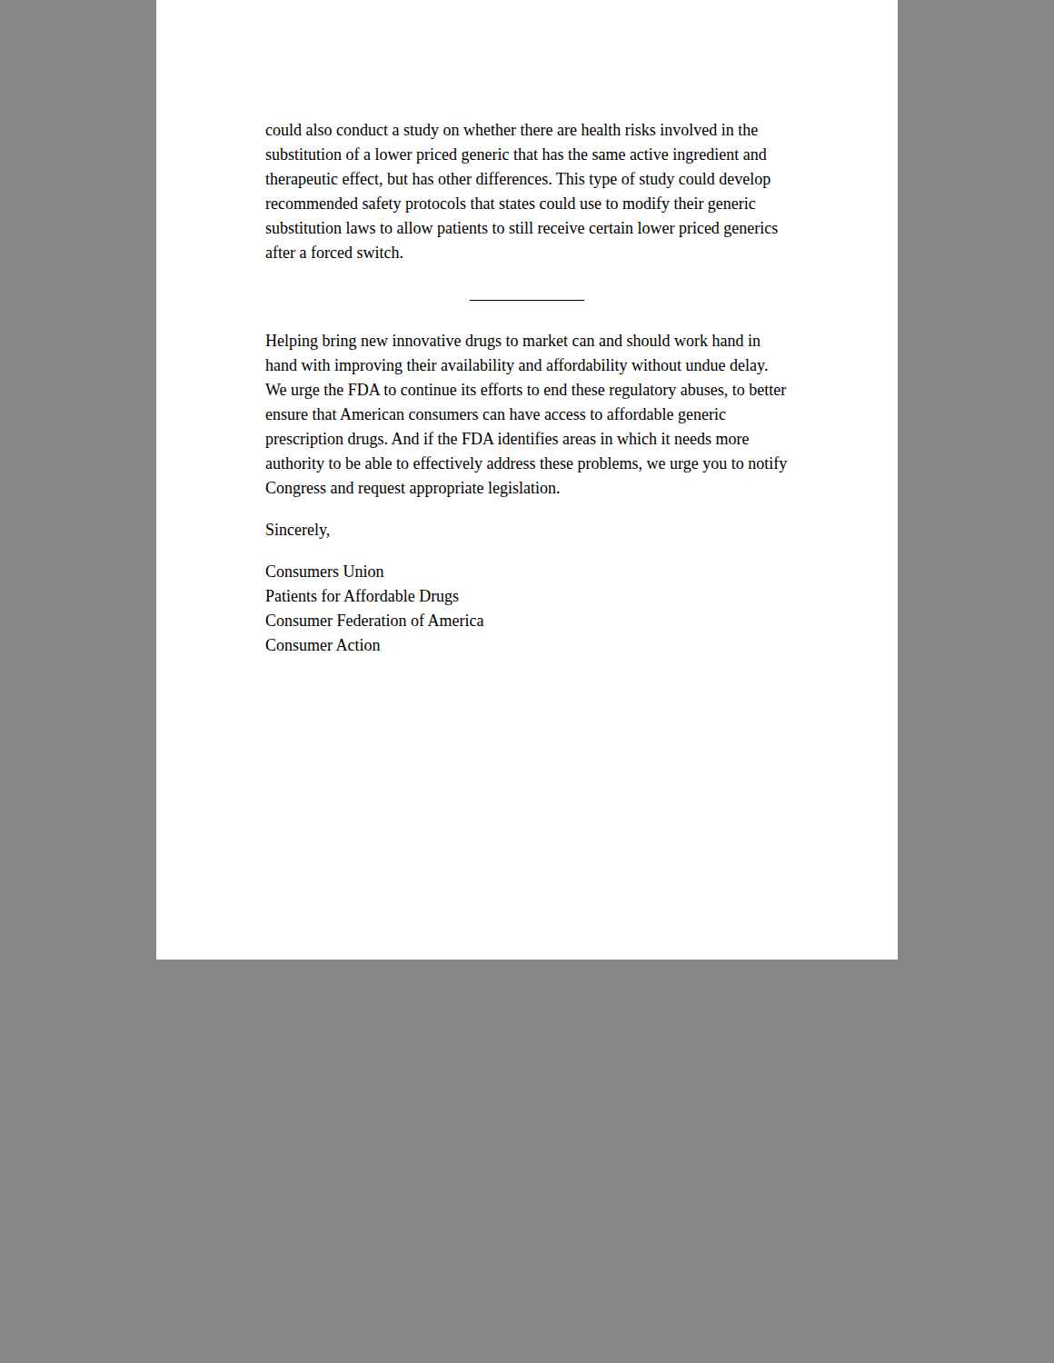could also conduct a study on whether there are health risks involved in the substitution of a lower priced generic that has the same active ingredient and therapeutic effect, but has other differences. This type of study could develop recommended safety protocols that states could use to modify their generic substitution laws to allow patients to still receive certain lower priced generics after a forced switch.
______________
Helping bring new innovative drugs to market can and should work hand in hand with improving their availability and affordability without undue delay. We urge the FDA to continue its efforts to end these regulatory abuses, to better ensure that American consumers can have access to affordable generic prescription drugs. And if the FDA identifies areas in which it needs more authority to be able to effectively address these problems, we urge you to notify Congress and request appropriate legislation.
Sincerely,
Consumers Union
Patients for Affordable Drugs
Consumer Federation of America
Consumer Action